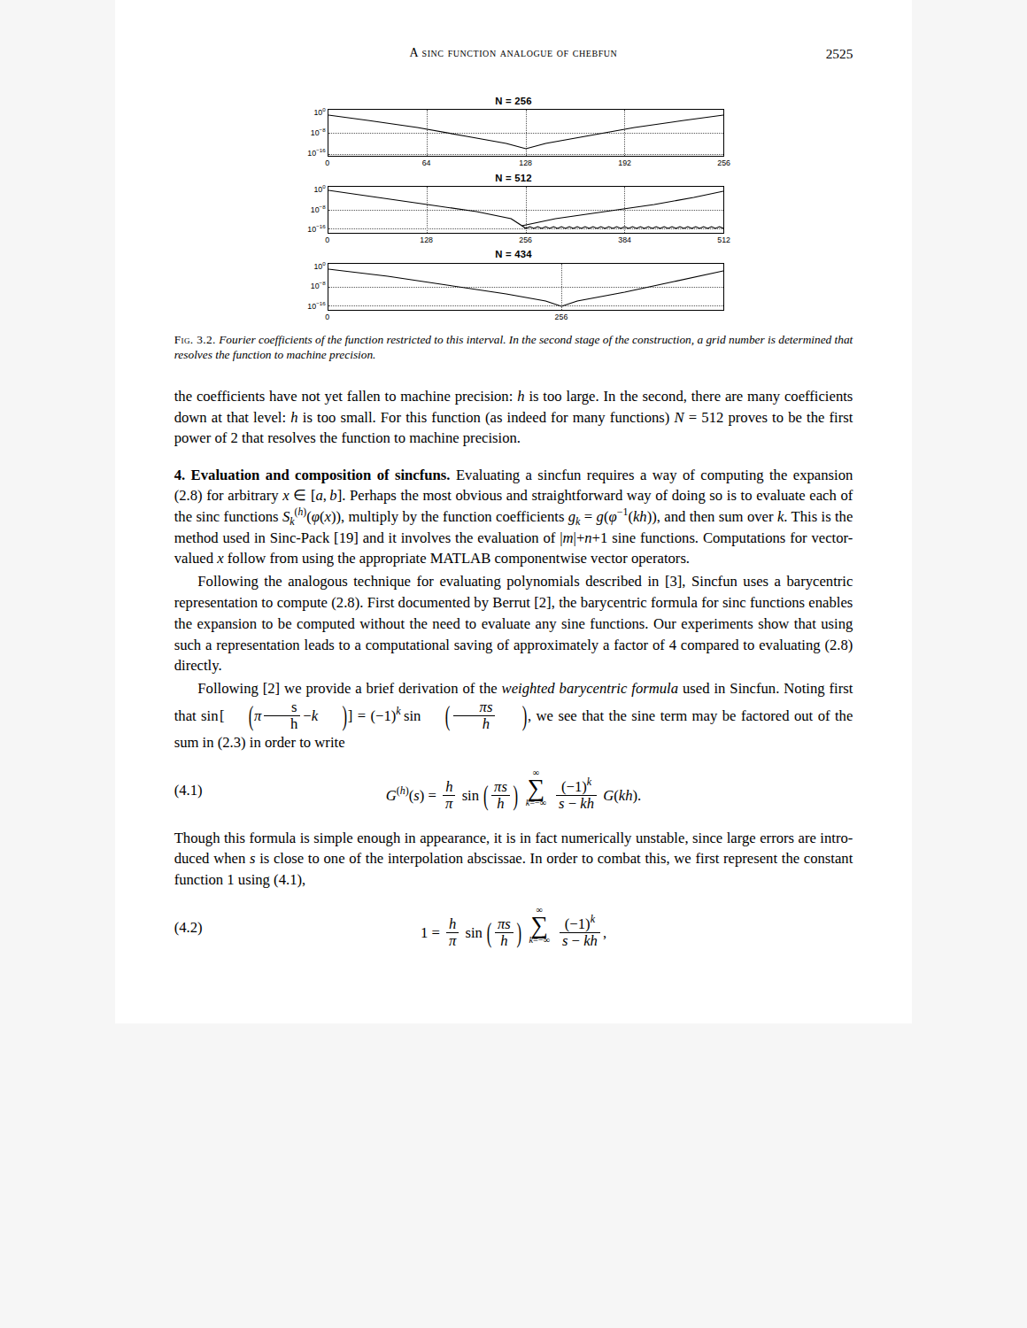A sinc function analogue of chebfun 2525
N = 256
100 10−8 10−16
0 64 128 192 256
N = 512
100 10−8 10−16
0 128 256 384 512
N = 434
100 10−8 10−16
0 256
Fig. 3.2. Fourier coefficients of the function restricted to this interval. In the second stage of the construction, a grid number is determined that resolves the function to machine precision.
the coefficients have not yet fallen to machine precision: h is too large. In the second, there are many coefficients down at that level: h is too small. For this function (as indeed for many functions) N = 512 proves to be the first power of 2 that resolves the function to machine precision.
4. Evaluation and composition of sincfuns.
Evaluating a sincfun requires a way of computing the expansion (2.8) for arbitrary x ∈ [a, b]. Perhaps the most obvious and straightforward way of doing so is to evaluate each of the sinc functions Sk(h)(φ(x)), multiply by the function coefficients gk = g(φ−1(kh)), and then sum over k. This is the method used in Sinc-Pack [19] and it involves the evaluation of |m|+n+1 sine functions. Computations for vector-valued x follow from using the appropriate MATLAB componentwise vector operators.
Following the analogous technique for evaluating polynomials described in [3], Sincfun uses a barycentric representation to compute (2.8). First documented by Berrut [2], the barycentric formula for sinc functions enables the expansion to be computed without the need to evaluate any sine functions. Our experiments show that using such a representation leads to a computational saving of approximately a factor of 4 compared to evaluating (2.8) directly.
Following [2] we provide a brief derivation of the weighted barycentric formula used in Sincfun. Noting first that sin [(πsh−k)] = (−1)k sin(πs h), we see that the sine term may be factored out of the sum in (2.3) in order to write
(4.1)
G(h)(s) = hπ sin (πs h) ∞∑k=−∞ (−1)k s − kh G(kh).
Though this formula is simple enough in appearance, it is in fact numerically unstable, since large errors are introduced when s is close to one of the interpolation abscissae. In order to combat this, we first represent the constant function 1 using (4.1),
(4.2)
1 = hπ sin (πs h) ∞∑k=−∞ (−1)k s − kh,